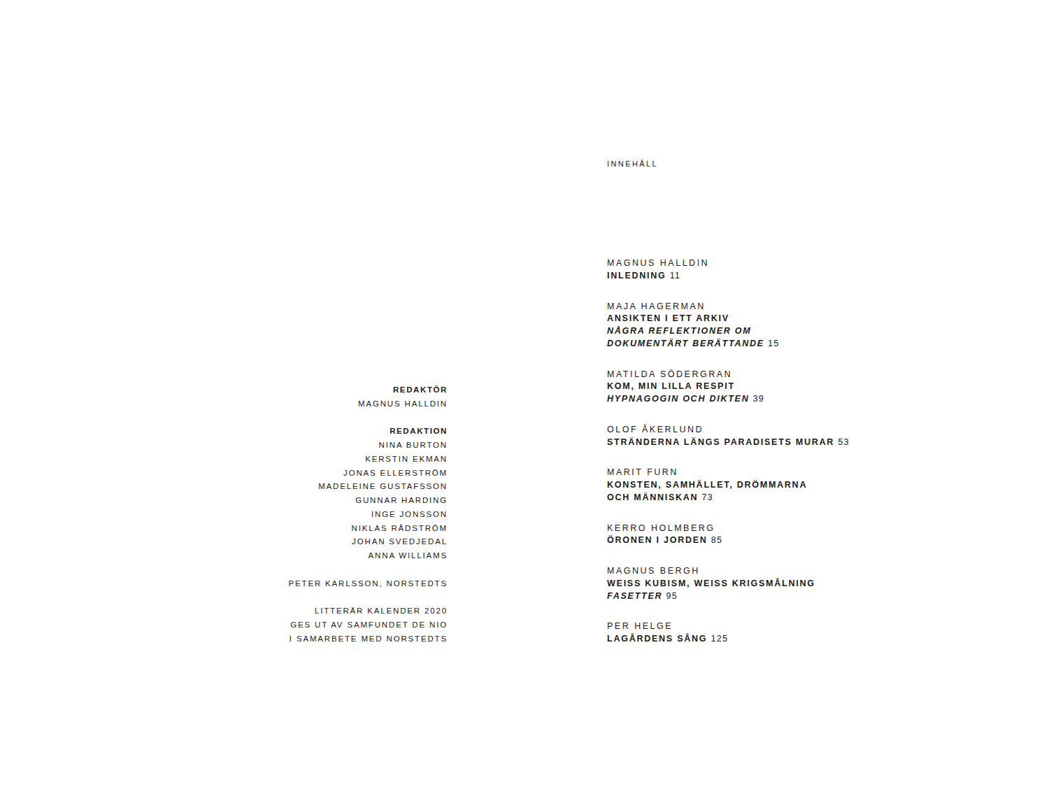Redaktör
Magnus Halldin
Redaktion
Nina Burton
Kerstin Ekman
Jonas Ellerström
Madeleine Gustafsson
Gunnar Harding
Inge Jonsson
Niklas Rådström
Johan Svedjedal
Anna Williams
Peter Karlsson, Norstedts
Litterär kalender 2020
ges ut av Samfundet De Nio
i samarbete med Norstedts
Innehåll
Magnus Halldin Inledning 11
Maja Hagerman Ansikten i ett arkiv Några reflektioner om dokumentärt berättande 15
Matilda Södergran Kom, min lilla respit Hypnagogin och dikten 39
Olof Åkerlund Stränderna längs paradisets murar 53
Marit Furn Konsten, samhället, drömmarna och människan 73
Kerro Holmberg Öronen i jorden 85
Magnus Bergh Weiss kubism, Weiss krigsmålning Fasetter 95
Per Helge Lagårdens sång 125